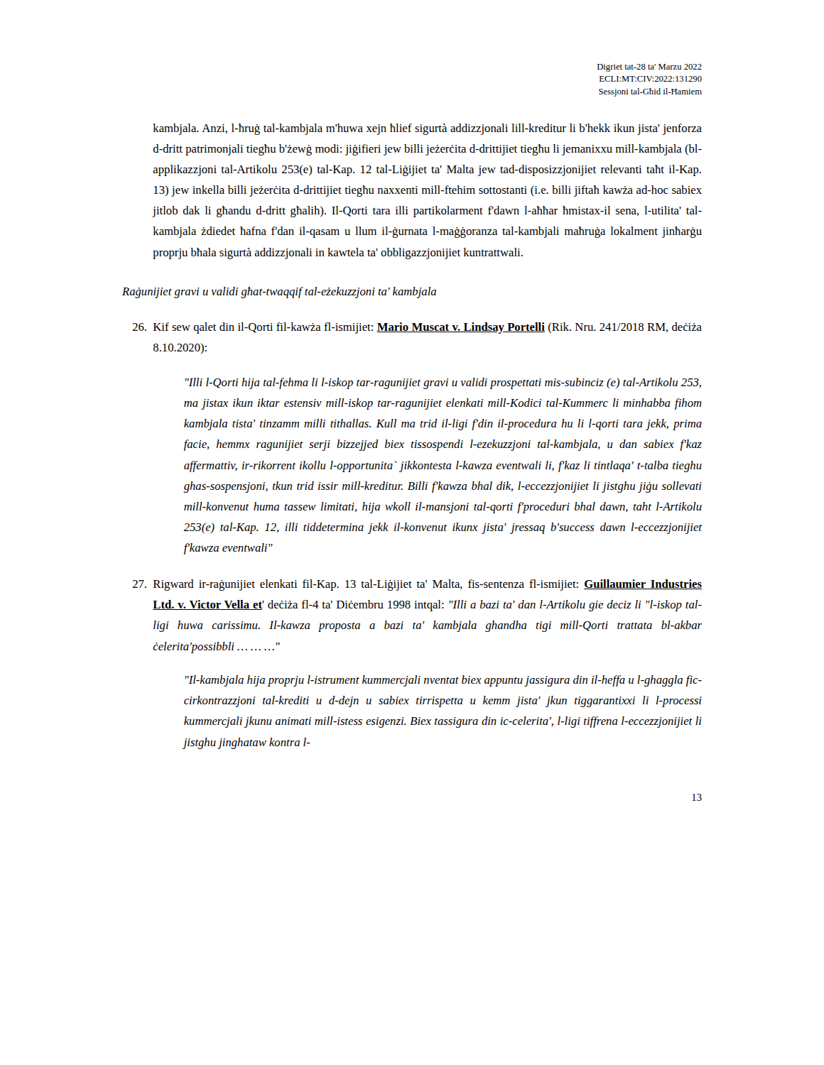Digriet tat-28 ta' Marzu 2022 ECLI:MT:CIV:2022:131290 Sessjoni tal-Għid il-Ħamiem
kambjala. Anzi, l-ħruġ tal-kambjala m'huwa xejn ħlief sigurtà addizzjonali lill-kreditur li b'hekk ikun jista' jenforza d-dritt patrimonjali tiegħu b'żewġ modi: jiġifieri jew billi jeżerċita d-drittijiet tiegħu li jemanixxu mill-kambjala (bl-applikazzjoni tal-Artikolu 253(e) tal-Kap. 12 tal-Liġijiet ta' Malta jew tad-disposizzjonijiet relevanti taħt il-Kap. 13) jew inkella billi jeżerċita d-drittijiet tiegħu naxxenti mill-ftehim sottostanti (i.e. billi jiftaħ kawża ad-hoc sabiex jitlob dak li għandu d-dritt għalih). Il-Qorti tara illi partikolarment f'dawn l-aħħar ħmistax-il sena, l-utilita' tal-kambjala żdiedet ħafna f'dan il-qasam u llum il-ġurnata l-maġġoranza tal-kambjali maħruġa lokalment jinħarġu proprju bħala sigurtà addizzjonali in kawtela ta' obbligazzjonijiet kuntrattwali.
Raġunijiet gravi u validi għat-twaqqif tal-eżekuzzjoni ta' kambjala
26.
Kif sew qalet din il-Qorti fil-kawża fl-ismijiet: Mario Muscat v. Lindsay Portelli (Rik. Nru. 241/2018 RM, deċiża 8.10.2020):
"Illi l-Qorti hija tal-fehma li l-iskop tar-ragunijiet gravi u validi prospettati mis-subinciz (e) tal-Artikolu 253, ma jistax ikun iktar estensiv mill-iskop tar-ragunijiet elenkati mill-Kodici tal-Kummerc li minhabba fihom kambjala tista' tinzamm milli tithallas. Kull ma trid il-ligi f'din il-procedura hu li l-qorti tara jekk, prima facie, hemmx ragunijiet serji bizzejjed biex tissospendi l-ezekuzzjoni tal-kambjala, u dan sabiex f'kaz affermattiv, ir-rikorrent ikollu l-opportunita` jikkontesta l-kawza eventwali li, f'kaz li tintlaqa' t-talba tieghu ghas-sospensjoni, tkun trid issir mill-kreditur. Billi f'kawza bhal dik, l-eccezzjonijiet li jistghu jiġu sollevati mill-konvenut huma tassew limitati, hija wkoll il-mansjoni tal-qorti f'proceduri bhal dawn, taht l-Artikolu 253(e) tal-Kap. 12, illi tiddetermina jekk il-konvenut ikunx jista' jressaq b'success dawn l-eccezzjonijiet f'kawza eventwali"
27.
Rigward ir-raġunijiet elenkati fil-Kap. 13 tal-Liġijiet ta' Malta, fis-sentenza fl-ismijiet: Guillaumier Industries Ltd. v. Victor Vella et' deċiża fl-4 ta' Diċembru 1998 intqal: "Illi a bazi ta' dan l-Artikolu gie deciz li "l-iskop tal-ligi huwa carissimu. Il-kawza proposta a bazi ta' kambjala ghandha tigi mill-Qorti trattata bl-akbar ċelerita'possibbli … … …"
"Il-kambjala hija proprju l-istrument kummercjali nventat biex appuntu jassigura din il-heffa u l-ghaggla fic-cirkontrazzjoni tal-krediti u d-dejn u sabiex tirrispetta u kemm jista' jkun tiggarantixxi li l-processi kummercjali jkunu animati mill-istess esigenzi. Biex tassigura din ic-celerita', l-ligi tiffrena l-eccezzjonijiet li jistghu jinghataw kontra l-
13